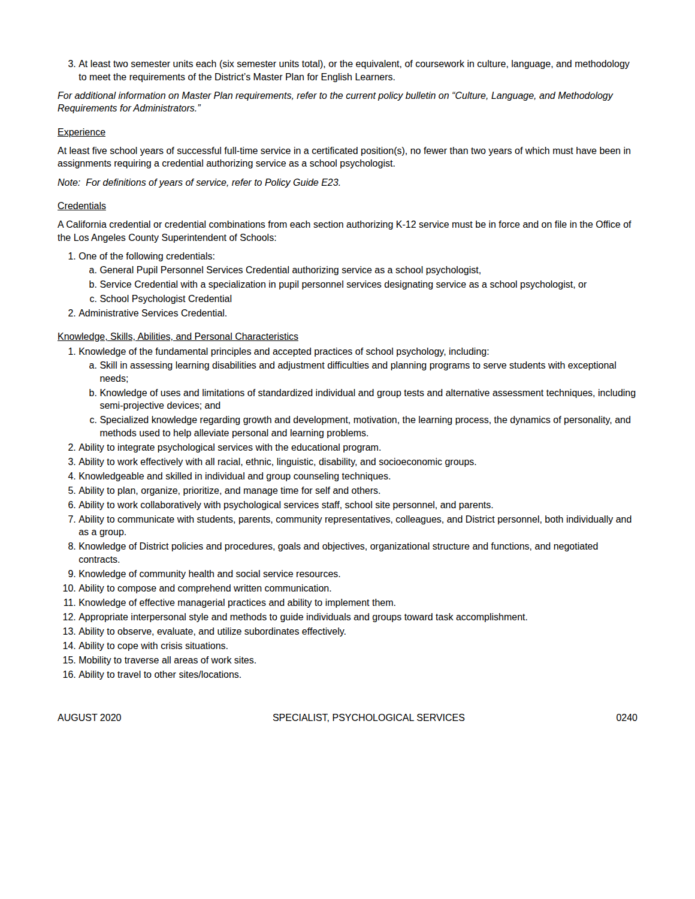At least two semester units each (six semester units total), or the equivalent, of coursework in culture, language, and methodology to meet the requirements of the District’s Master Plan for English Learners.
For additional information on Master Plan requirements, refer to the current policy bulletin on “Culture, Language, and Methodology Requirements for Administrators.”
Experience
At least five school years of successful full-time service in a certificated position(s), no fewer than two years of which must have been in assignments requiring a credential authorizing service as a school psychologist.
Note: For definitions of years of service, refer to Policy Guide E23.
Credentials
A California credential or credential combinations from each section authorizing K-12 service must be in force and on file in the Office of the Los Angeles County Superintendent of Schools:
One of the following credentials:
General Pupil Personnel Services Credential authorizing service as a school psychologist,
Service Credential with a specialization in pupil personnel services designating service as a school psychologist, or
School Psychologist Credential
Administrative Services Credential.
Knowledge, Skills, Abilities, and Personal Characteristics
Knowledge of the fundamental principles and accepted practices of school psychology, including:
Skill in assessing learning disabilities and adjustment difficulties and planning programs to serve students with exceptional needs;
Knowledge of uses and limitations of standardized individual and group tests and alternative assessment techniques, including semi-projective devices; and
Specialized knowledge regarding growth and development, motivation, the learning process, the dynamics of personality, and methods used to help alleviate personal and learning problems.
Ability to integrate psychological services with the educational program.
Ability to work effectively with all racial, ethnic, linguistic, disability, and socioeconomic groups.
Knowledgeable and skilled in individual and group counseling techniques.
Ability to plan, organize, prioritize, and manage time for self and others.
Ability to work collaboratively with psychological services staff, school site personnel, and parents.
Ability to communicate with students, parents, community representatives, colleagues, and District personnel, both individually and as a group.
Knowledge of District policies and procedures, goals and objectives, organizational structure and functions, and negotiated contracts.
Knowledge of community health and social service resources.
Ability to compose and comprehend written communication.
Knowledge of effective managerial practices and ability to implement them.
Appropriate interpersonal style and methods to guide individuals and groups toward task accomplishment.
Ability to observe, evaluate, and utilize subordinates effectively.
Ability to cope with crisis situations.
Mobility to traverse all areas of work sites.
Ability to travel to other sites/locations.
AUGUST 2020
SPECIALIST, PSYCHOLOGICAL SERVICES
0240